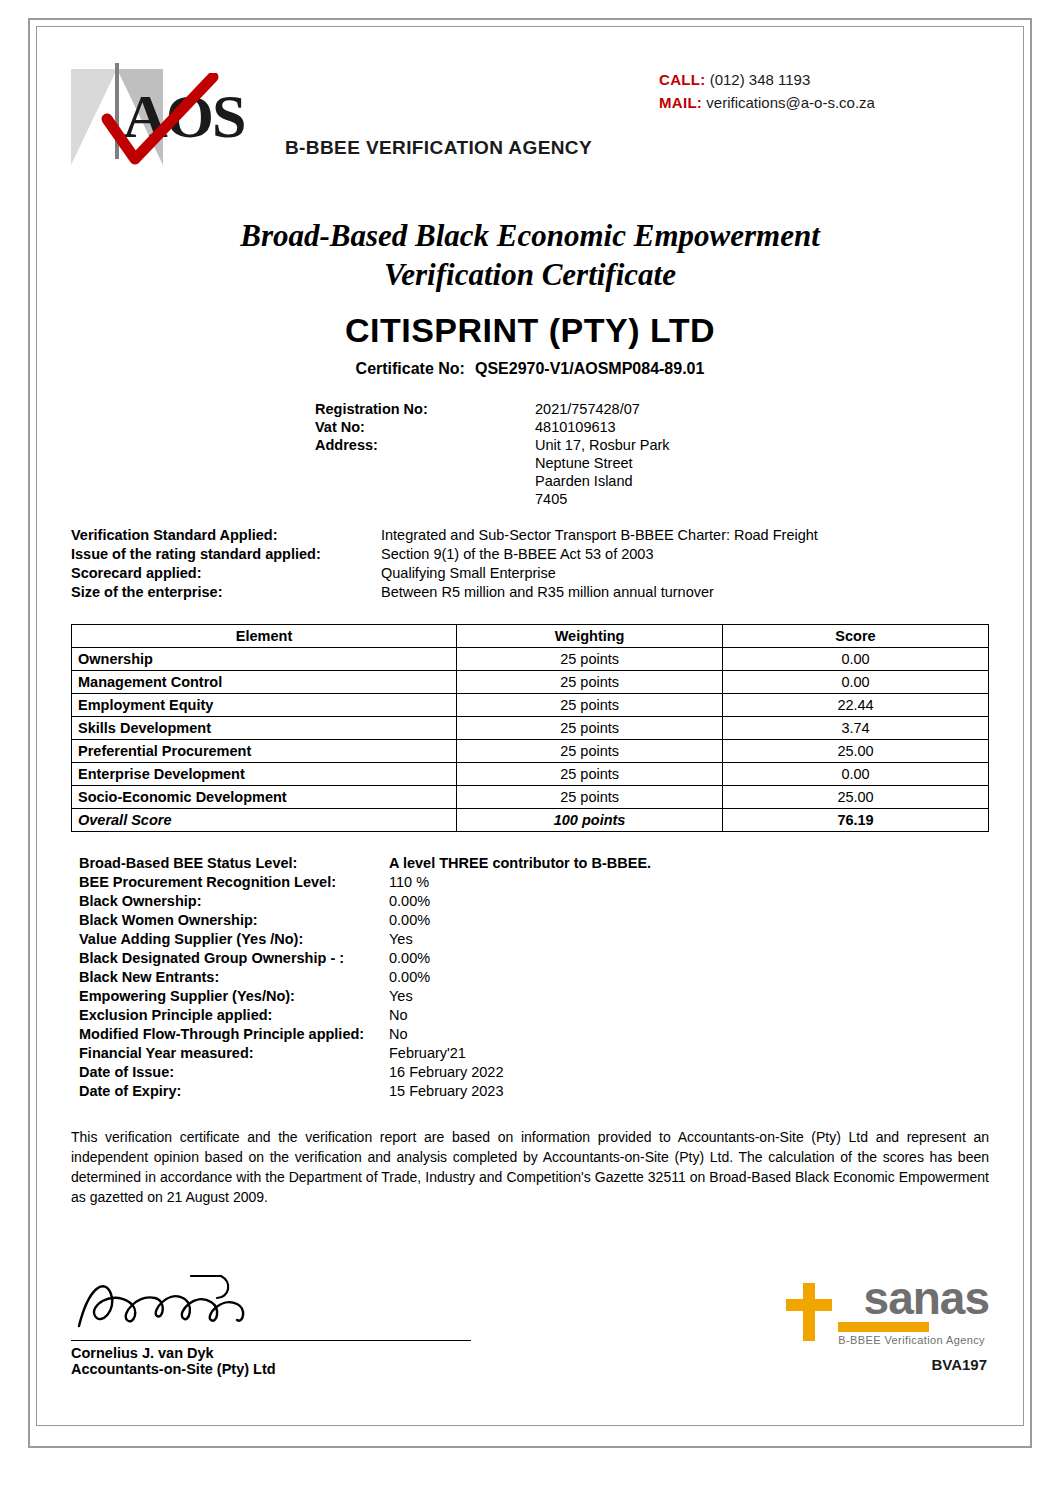AOS
B-BBEE VERIFICATION AGENCY
CALL: (012) 348 1193
MAIL: verifications@a-o-s.co.za
Broad-Based Black Economic Empowerment
Verification Certificate
CITISPRINT (PTY) LTD
Certificate No:QSE2970-V1/AOSMP084-89.01
| Registration No: | 2021/757428/07 |
| Vat No: | 4810109613 |
| Address: | Unit 17, Rosbur Park |
| | Neptune Street |
| | Paarden Island |
| | 7405 |
| Verification Standard Applied: | Integrated and Sub-Sector Transport B-BBEE Charter: Road Freight |
| Issue of the rating standard applied: | Section 9(1) of the B-BBEE Act 53 of 2003 |
| Scorecard applied: | Qualifying Small Enterprise |
| Size of the enterprise: | Between R5 million and R35 million annual turnover |
| Element | Weighting | Score |
| --- | --- | --- |
| Ownership | 25 points | 0.00 |
| Management Control | 25 points | 0.00 |
| Employment Equity | 25 points | 22.44 |
| Skills Development | 25 points | 3.74 |
| Preferential Procurement | 25 points | 25.00 |
| Enterprise Development | 25 points | 0.00 |
| Socio-Economic Development | 25 points | 25.00 |
| Overall Score | 100 points | 76.19 |
| Broad-Based BEE Status Level: | A level THREE contributor to B-BBEE. |
| BEE Procurement Recognition Level: | 110 % |
| Black Ownership: | 0.00% |
| Black Women Ownership: | 0.00% |
| Value Adding Supplier (Yes /No): | Yes |
| Black Designated Group Ownership - : | 0.00% |
| Black New Entrants: | 0.00% |
| Empowering Supplier (Yes/No): | Yes |
| Exclusion Principle applied: | No |
| Modified Flow-Through Principle applied: | No |
| Financial Year measured: | February'21 |
| Date of Issue: | 16 February 2022 |
| Date of Expiry: | 15 February 2023 |
This verification certificate and the verification report are based on information provided to Accountants-on-Site (Pty) Ltd and represent an independent opinion based on the verification and analysis completed by Accountants-on-Site (Pty) Ltd. The calculation of the scores has been determined in accordance with the Department of Trade, Industry and Competition's Gazette 32511 on Broad-Based Black Economic Empowerment as gazetted on 21 August 2009.
Cornelius J. van Dyk
Accountants-on-Site (Pty) Ltd
sanas
B-BBEE Verification Agency
BVA197